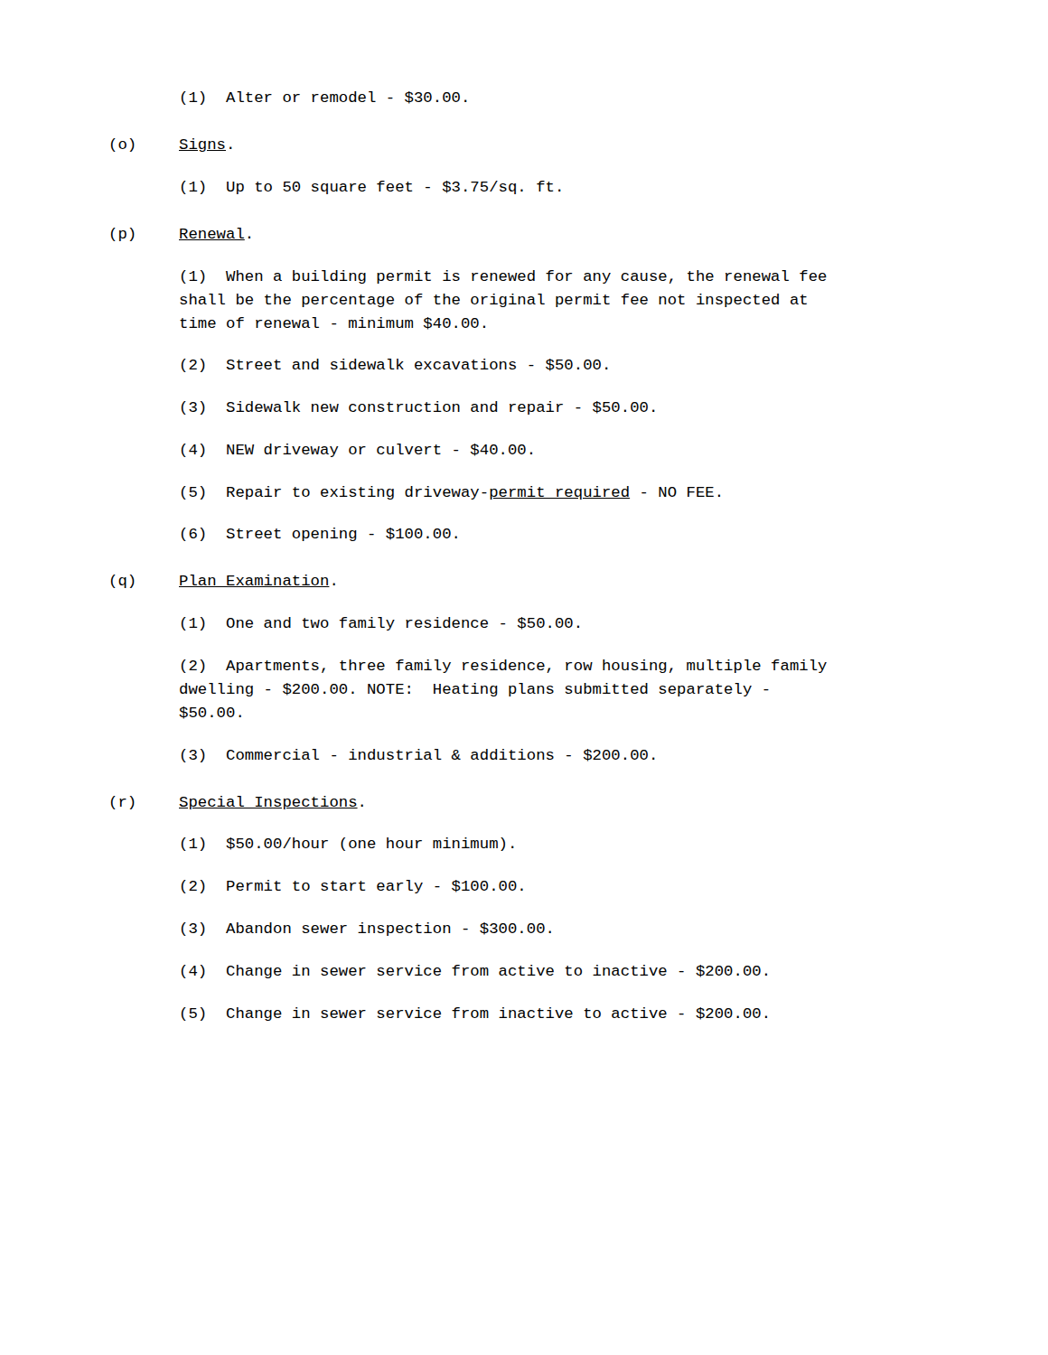(1) Alter or remodel - $30.00.
(o) Signs.
(1) Up to 50 square feet - $3.75/sq. ft.
(p) Renewal.
(1) When a building permit is renewed for any cause, the renewal fee shall be the percentage of the original permit fee not inspected at time of renewal - minimum $40.00.
(2) Street and sidewalk excavations - $50.00.
(3) Sidewalk new construction and repair - $50.00.
(4) NEW driveway or culvert - $40.00.
(5) Repair to existing driveway-permit required - NO FEE.
(6) Street opening - $100.00.
(q) Plan Examination.
(1) One and two family residence - $50.00.
(2) Apartments, three family residence, row housing, multiple family dwelling - $200.00. NOTE: Heating plans submitted separately - $50.00.
(3) Commercial - industrial & additions - $200.00.
(r) Special Inspections.
(1) $50.00/hour (one hour minimum).
(2) Permit to start early - $100.00.
(3) Abandon sewer inspection - $300.00.
(4) Change in sewer service from active to inactive - $200.00.
(5) Change in sewer service from inactive to active - $200.00.